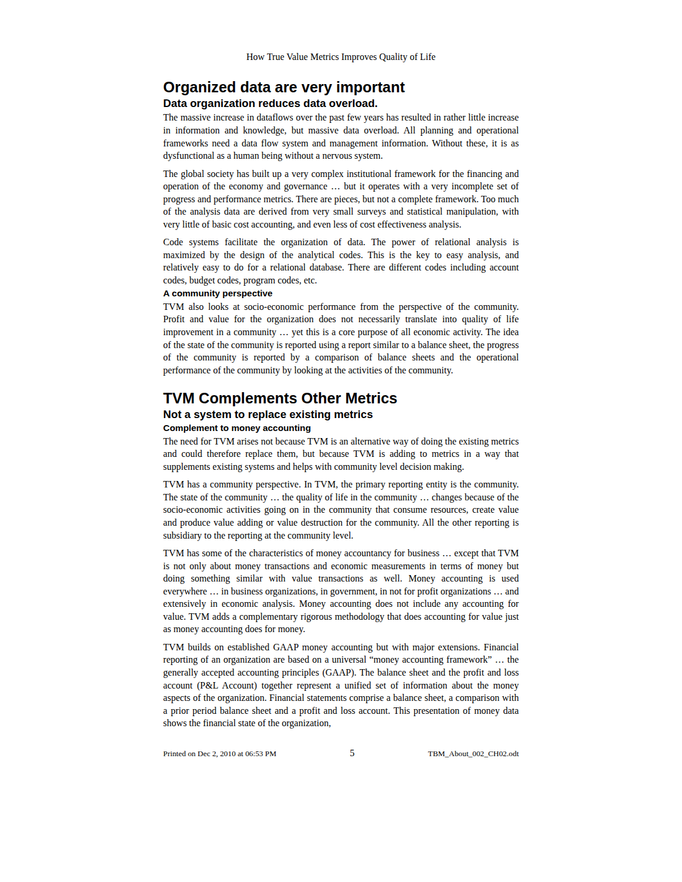How True Value Metrics Improves Quality of Life
Organized data are very important
Data organization reduces data overload.
The massive increase in dataflows over the past few years has resulted in rather little increase in information and knowledge, but massive data overload. All planning and operational frameworks need a data flow system and management information. Without these, it is as dysfunctional as a human being without a nervous system.
The global society has built up a very complex institutional framework for the financing and operation of the economy and governance … but it operates with a very incomplete set of progress and performance metrics. There are pieces, but not a complete framework. Too much of the analysis data are derived from very small surveys and statistical manipulation, with very little of basic cost accounting, and even less of cost effectiveness analysis.
Code systems facilitate the organization of data. The power of relational analysis is maximized by the design of the analytical codes. This is the key to easy analysis, and relatively easy to do for a relational database. There are different codes including account codes, budget codes, program codes, etc.
A community perspective
TVM also looks at socio-economic performance from the perspective of the community. Profit and value for the organization does not necessarily translate into quality of life improvement in a community … yet this is a core purpose of all economic activity. The idea of the state of the community is reported using a report similar to a balance sheet, the progress of the community is reported by a comparison of balance sheets and the operational performance of the community by looking at the activities of the community.
TVM Complements Other Metrics
Not a system to replace existing metrics
Complement to money accounting
The need for TVM arises not because TVM is an alternative way of doing the existing metrics and could therefore replace them, but because TVM is adding to metrics in a way that supplements existing systems and helps with community level decision making.
TVM has a community perspective. In TVM, the primary reporting entity is the community. The state of the community … the quality of life in the community … changes because of the socio-economic activities going on in the community that consume resources, create value and produce value adding or value destruction for the community. All the other reporting is subsidiary to the reporting at the community level.
TVM has some of the characteristics of money accountancy for business … except that TVM is not only about money transactions and economic measurements in terms of money but doing something similar with value transactions as well. Money accounting is used everywhere … in business organizations, in government, in not for profit organizations … and extensively in economic analysis. Money accounting does not include any accounting for value. TVM adds a complementary rigorous methodology that does accounting for value just as money accounting does for money.
TVM builds on established GAAP money accounting but with major extensions. Financial reporting of an organization are based on a universal “money accounting framework” … the generally accepted accounting principles (GAAP). The balance sheet and the profit and loss account (P&L Account) together represent a unified set of information about the money aspects of the organization. Financial statements comprise a balance sheet, a comparison with a prior period balance sheet and a profit and loss account. This presentation of money data shows the financial state of the organization,
Printed on Dec 2, 2010 at 06:53 PM
5
TBM_About_002_CH02.odt